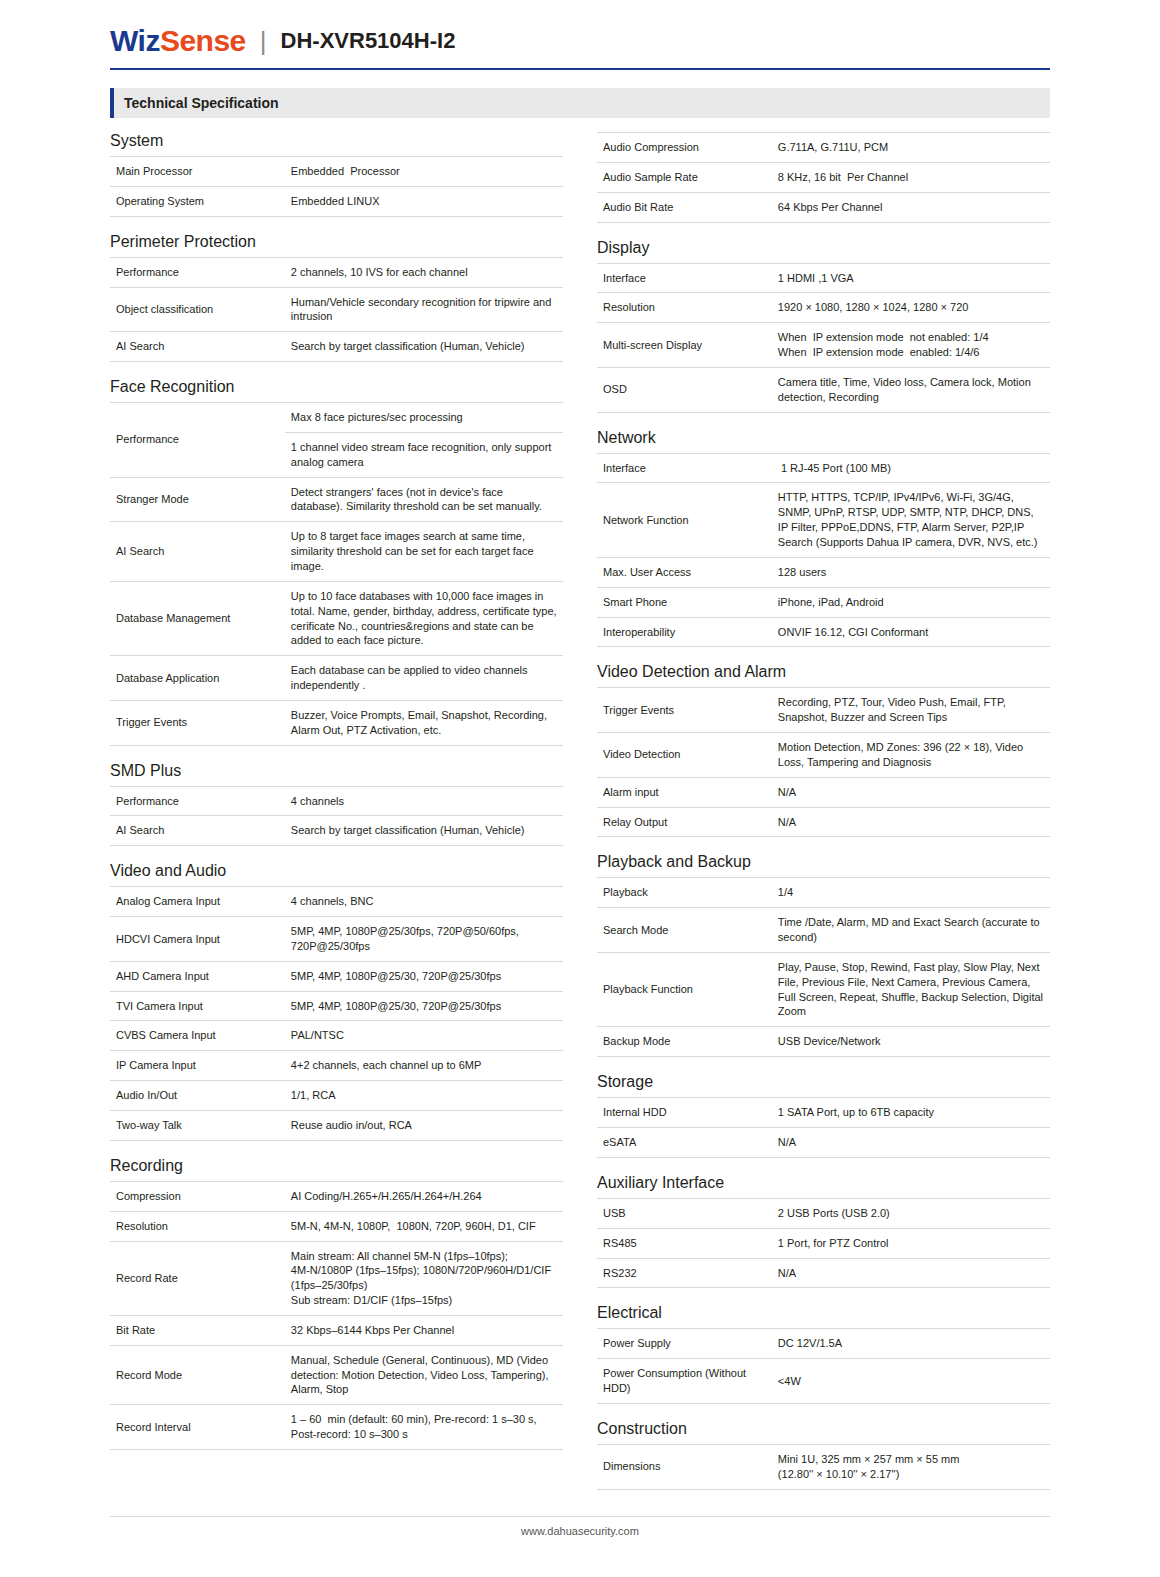Wiz Sense
|
DH-XVR5104H-I2
Technical Specification
System
| Main Processor | Embedded Processor |
| Operating System | Embedded LINUX |
Perimeter Protection
| Performance | 2 channels, 10 IVS for each channel |
| Object classification | Human/Vehicle secondary recognition for tripwire and intrusion |
| AI Search | Search by target classification (Human, Vehicle) |
Face Recognition
| Performance | Max 8 face pictures/sec processing |
| 1 channel video stream face recognition, only support analog camera |
| Stranger Mode | Detect strangers' faces (not in device's face database). Similarity threshold can be set manually. |
| AI Search | Up to 8 target face images search at same time, similarity threshold can be set for each target face image. |
| Database Management | Up to 10 face databases with 10,000 face images in total. Name, gender, birthday, address, certificate type, cerificate No., countries&regions and state can be added to each face picture. |
| Database Application | Each database can be applied to video channels independently . |
| Trigger Events | Buzzer, Voice Prompts, Email, Snapshot, Recording, Alarm Out, PTZ Activation, etc. |
SMD Plus
| Performance | 4 channels |
| AI Search | Search by target classification (Human, Vehicle) |
Video and Audio
| Analog Camera Input | 4 channels, BNC |
| HDCVI Camera Input | 5MP, 4MP, 1080P@25/30fps, 720P@50/60fps, 720P@25/30fps |
| AHD Camera Input | 5MP, 4MP, 1080P@25/30, 720P@25/30fps |
| TVI Camera Input | 5MP, 4MP, 1080P@25/30, 720P@25/30fps |
| CVBS Camera Input | PAL/NTSC |
| IP Camera Input | 4+2 channels, each channel up to 6MP |
| Audio In/Out | 1/1, RCA |
| Two-way Talk | Reuse audio in/out, RCA |
Recording
| Compression | AI Coding/H.265+/H.265/H.264+/H.264 |
| Resolution | 5M-N, 4M-N, 1080P, 1080N, 720P, 960H, D1, CIF |
| Record Rate | Main stream: All channel 5M-N (1fps–10fps); 4M-N/1080P (1fps–15fps); 1080N/720P/960H/D1/CIF (1fps–25/30fps) Sub stream: D1/CIF (1fps–15fps) |
| Bit Rate | 32 Kbps–6144 Kbps Per Channel |
| Record Mode | Manual, Schedule (General, Continuous), MD (Video detection: Motion Detection, Video Loss, Tampering), Alarm, Stop |
| Record Interval | 1 – 60 min (default: 60 min), Pre-record: 1 s–30 s, Post-record: 10 s–300 s |
| Audio Compression | G.711A, G.711U, PCM |
| Audio Sample Rate | 8 KHz, 16 bit Per Channel |
| Audio Bit Rate | 64 Kbps Per Channel |
Display
| Interface | 1 HDMI ,1 VGA |
| Resolution | 1920 × 1080, 1280 × 1024, 1280 × 720 |
| Multi-screen Display | When IP extension mode not enabled: 1/4 When IP extension mode enabled: 1/4/6 |
| OSD | Camera title, Time, Video loss, Camera lock, Motion detection, Recording |
Network
| Interface | 1 RJ-45 Port (100 MB) |
| Network Function | HTTP, HTTPS, TCP/IP, IPv4/IPv6, Wi-Fi, 3G/4G, SNMP, UPnP, RTSP, UDP, SMTP, NTP, DHCP, DNS, IP Filter, PPPoE,DDNS, FTP, Alarm Server, P2P,IP Search (Supports Dahua IP camera, DVR, NVS, etc.) |
| Max. User Access | 128 users |
| Smart Phone | iPhone, iPad, Android |
| Interoperability | ONVIF 16.12, CGI Conformant |
Video Detection and Alarm
| Trigger Events | Recording, PTZ, Tour, Video Push, Email, FTP, Snapshot, Buzzer and Screen Tips |
| Video Detection | Motion Detection, MD Zones: 396 (22 × 18), Video Loss, Tampering and Diagnosis |
| Alarm input | N/A |
| Relay Output | N/A |
Playback and Backup
| Playback | 1/4 |
| Search Mode | Time /Date, Alarm, MD and Exact Search (accurate to second) |
| Playback Function | Play, Pause, Stop, Rewind, Fast play, Slow Play, Next File, Previous File, Next Camera, Previous Camera, Full Screen, Repeat, Shuffle, Backup Selection, Digital Zoom |
| Backup Mode | USB Device/Network |
Storage
| Internal HDD | 1 SATA Port, up to 6TB capacity |
| eSATA | N/A |
Auxiliary Interface
| USB | 2 USB Ports (USB 2.0) |
| RS485 | 1 Port, for PTZ Control |
| RS232 | N/A |
Electrical
| Power Supply | DC 12V/1.5A |
| Power Consumption (Without HDD) | <4W |
Construction
| Dimensions | Mini 1U, 325 mm × 257 mm × 55 mm (12.80'' × 10.10'' × 2.17'') |
www.dahuasecurity.com